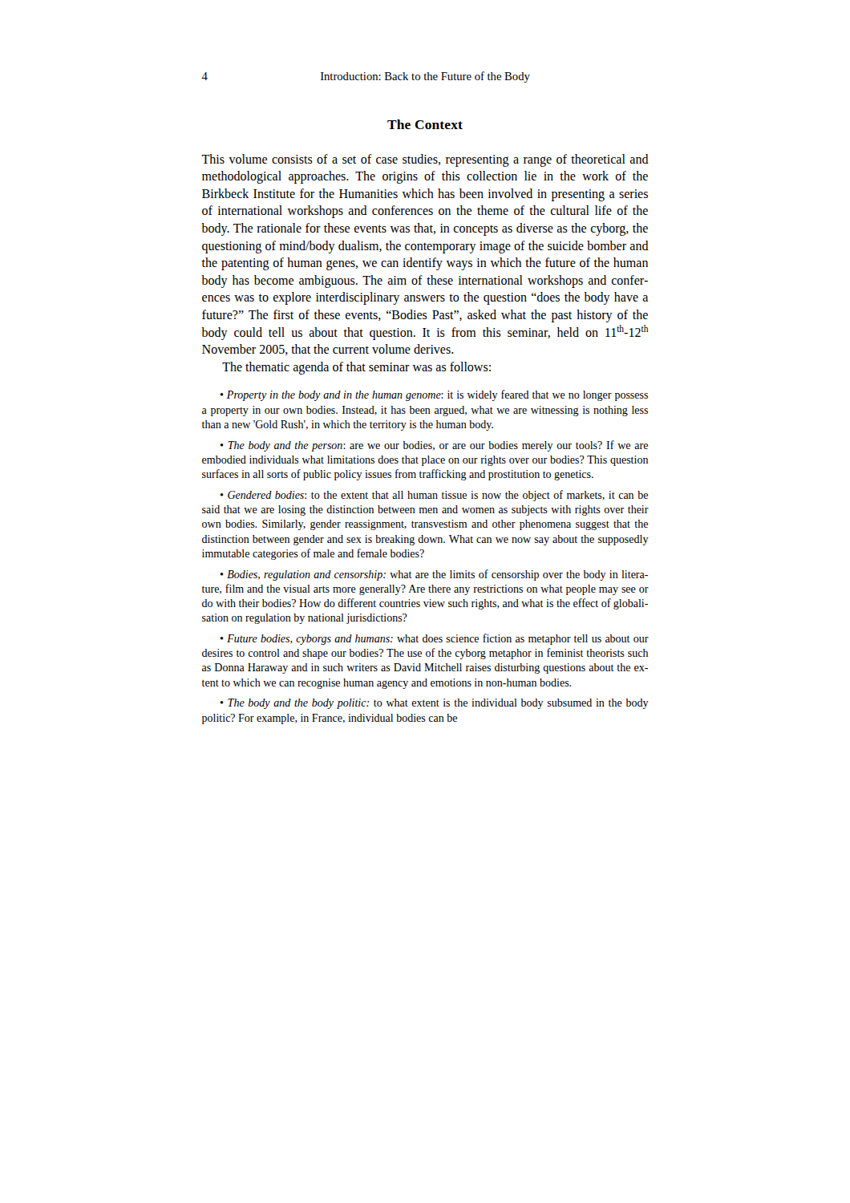4 Introduction: Back to the Future of the Body
The Context
This volume consists of a set of case studies, representing a range of theoretical and methodological approaches. The origins of this collection lie in the work of the Birkbeck Institute for the Humanities which has been involved in presenting a series of international workshops and conferences on the theme of the cultural life of the body. The rationale for these events was that, in concepts as diverse as the cyborg, the questioning of mind/body dualism, the contemporary image of the suicide bomber and the patenting of human genes, we can identify ways in which the future of the human body has become ambiguous. The aim of these international workshops and conferences was to explore interdisciplinary answers to the question “does the body have a future?” The first of these events, “Bodies Past”, asked what the past history of the body could tell us about that question. It is from this seminar, held on 11th-12th November 2005, that the current volume derives.
The thematic agenda of that seminar was as follows:
Property in the body and in the human genome: it is widely feared that we no longer possess a property in our own bodies. Instead, it has been argued, what we are witnessing is nothing less than a new 'Gold Rush', in which the territory is the human body.
The body and the person: are we our bodies, or are our bodies merely our tools? If we are embodied individuals what limitations does that place on our rights over our bodies? This question surfaces in all sorts of public policy issues from trafficking and prostitution to genetics.
Gendered bodies: to the extent that all human tissue is now the object of markets, it can be said that we are losing the distinction between men and women as subjects with rights over their own bodies. Similarly, gender reassignment, transvestism and other phenomena suggest that the distinction between gender and sex is breaking down. What can we now say about the supposedly immutable categories of male and female bodies?
Bodies, regulation and censorship: what are the limits of censorship over the body in literature, film and the visual arts more generally? Are there any restrictions on what people may see or do with their bodies? How do different countries view such rights, and what is the effect of globalisation on regulation by national jurisdictions?
Future bodies, cyborgs and humans: what does science fiction as metaphor tell us about our desires to control and shape our bodies? The use of the cyborg metaphor in feminist theorists such as Donna Haraway and in such writers as David Mitchell raises disturbing questions about the extent to which we can recognise human agency and emotions in non-human bodies.
The body and the body politic: to what extent is the individual body subsumed in the body politic? For example, in France, individual bodies can be